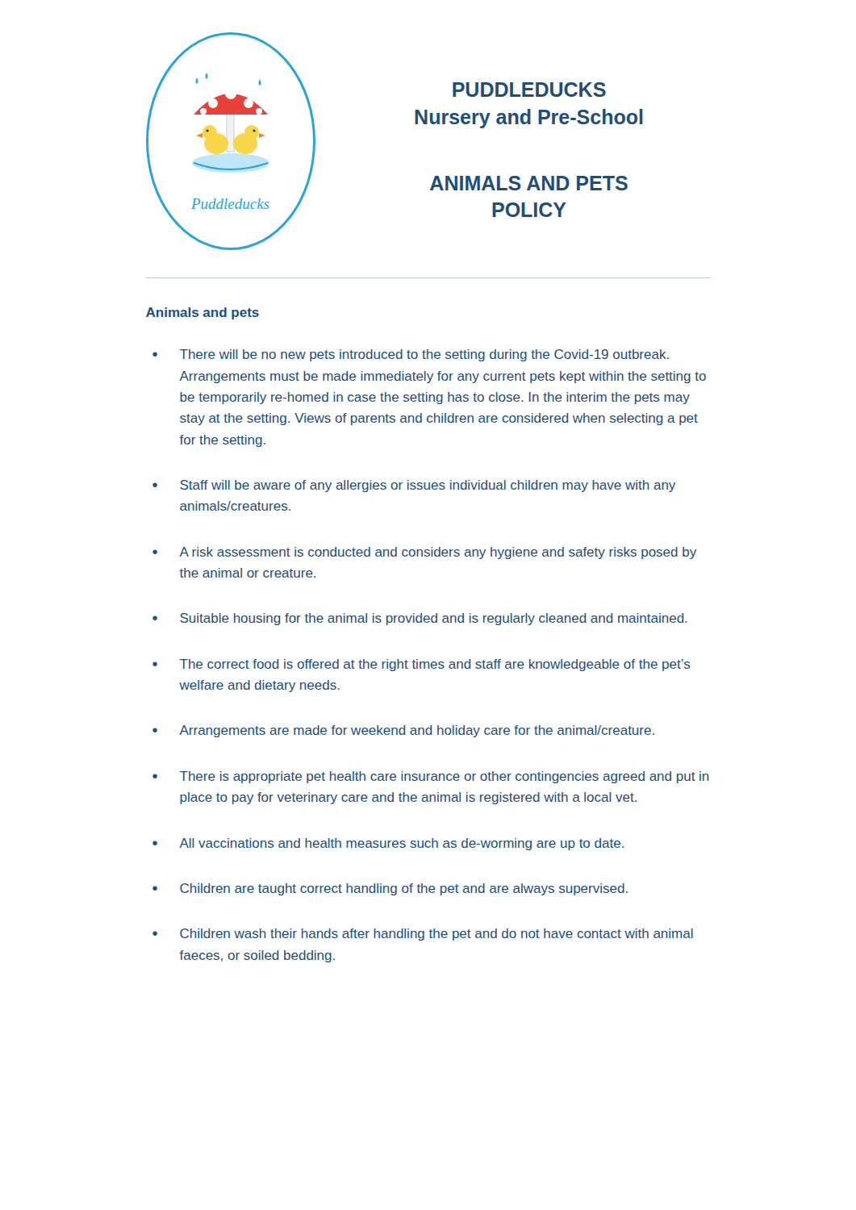Puddleducks
PUDDLEDUCKS
Nursery and Pre-School
ANIMALS AND PETS
POLICY
Animals and pets
There will be no new pets introduced to the setting during the Covid-19 outbreak. Arrangements must be made immediately for any current pets kept within the setting to be temporarily re-homed in case the setting has to close. In the interim the pets may stay at the setting. Views of parents and children are considered when selecting a pet for the setting.
Staff will be aware of any allergies or issues individual children may have with any animals/creatures.
A risk assessment is conducted and considers any hygiene and safety risks posed by the animal or creature.
Suitable housing for the animal is provided and is regularly cleaned and maintained.
The correct food is offered at the right times and staff are knowledgeable of the pet’s welfare and dietary needs.
Arrangements are made for weekend and holiday care for the animal/creature.
There is appropriate pet health care insurance or other contingencies agreed and put in place to pay for veterinary care and the animal is registered with a local vet.
All vaccinations and health measures such as de-worming are up to date.
Children are taught correct handling of the pet and are always supervised.
Children wash their hands after handling the pet and do not have contact with animal faeces, or soiled bedding.